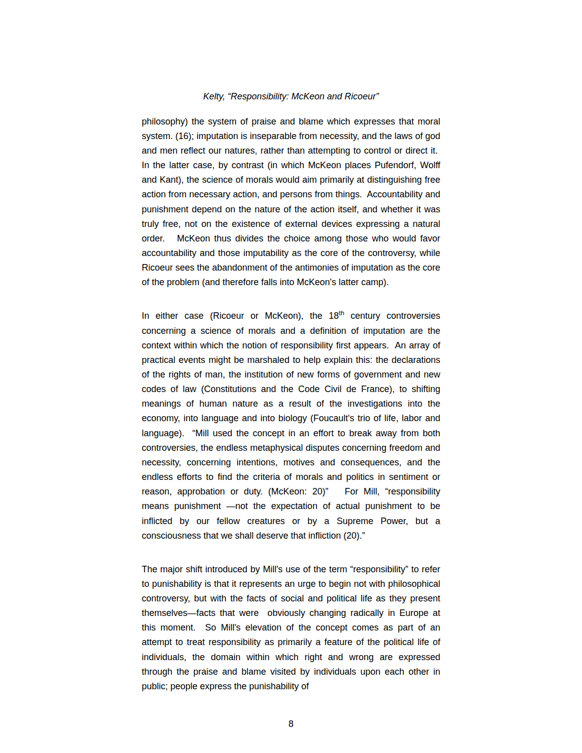Kelty, “Responsibility: McKeon and Ricoeur”
philosophy) the system of praise and blame which expresses that moral system. (16); imputation is inseparable from necessity, and the laws of god and men reflect our natures, rather than attempting to control or direct it. In the latter case, by contrast (in which McKeon places Pufendorf, Wolff and Kant), the science of morals would aim primarily at distinguishing free action from necessary action, and persons from things. Accountability and punishment depend on the nature of the action itself, and whether it was truly free, not on the existence of external devices expressing a natural order. McKeon thus divides the choice among those who would favor accountability and those imputability as the core of the controversy, while Ricoeur sees the abandonment of the antimonies of imputation as the core of the problem (and therefore falls into McKeon's latter camp).
In either case (Ricoeur or McKeon), the 18th century controversies concerning a science of morals and a definition of imputation are the context within which the notion of responsibility first appears. An array of practical events might be marshaled to help explain this: the declarations of the rights of man, the institution of new forms of government and new codes of law (Constitutions and the Code Civil de France), to shifting meanings of human nature as a result of the investigations into the economy, into language and into biology (Foucault's trio of life, labor and language). “Mill used the concept in an effort to break away from both controversies, the endless metaphysical disputes concerning freedom and necessity, concerning intentions, motives and consequences, and the endless efforts to find the criteria of morals and politics in sentiment or reason, approbation or duty. (McKeon: 20)” For Mill, “responsibility means punishment —not the expectation of actual punishment to be inflicted by our fellow creatures or by a Supreme Power, but a consciousness that we shall deserve that infliction (20).”
The major shift introduced by Mill's use of the term “responsibility” to refer to punishability is that it represents an urge to begin not with philosophical controversy, but with the facts of social and political life as they present themselves—facts that were obviously changing radically in Europe at this moment. So Mill's elevation of the concept comes as part of an attempt to treat responsibility as primarily a feature of the political life of individuals, the domain within which right and wrong are expressed through the praise and blame visited by individuals upon each other in public; people express the punishability of
8